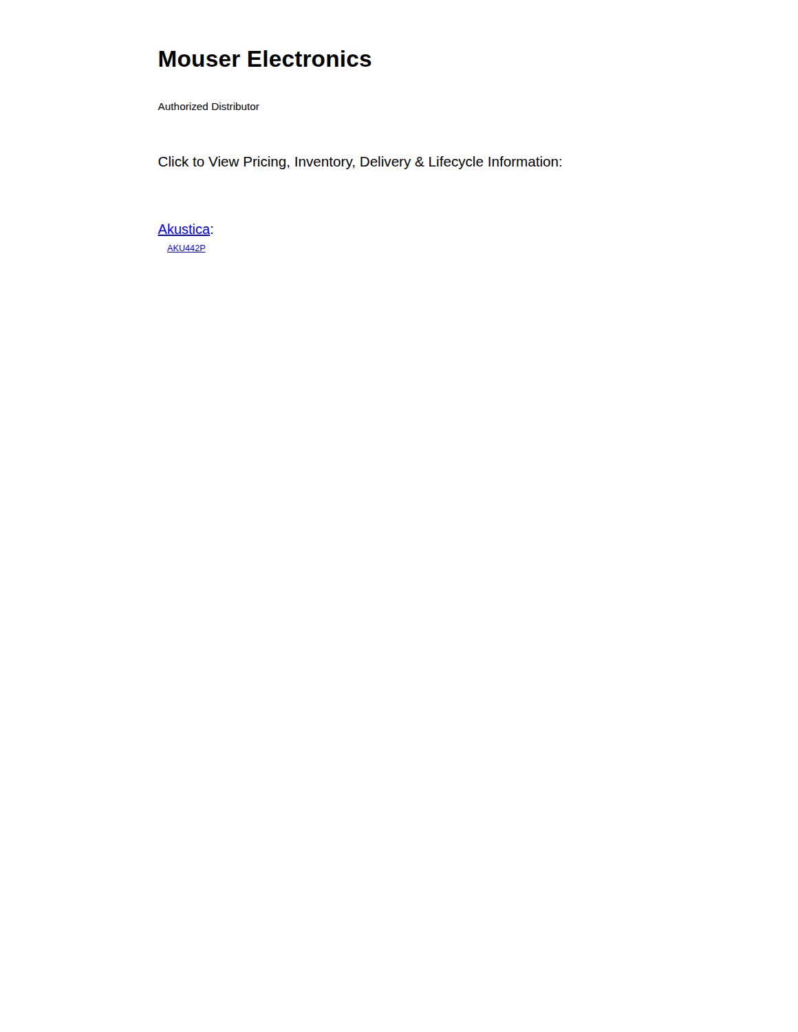Mouser Electronics
Authorized Distributor
Click to View Pricing, Inventory, Delivery & Lifecycle Information:
Akustica:
AKU442P